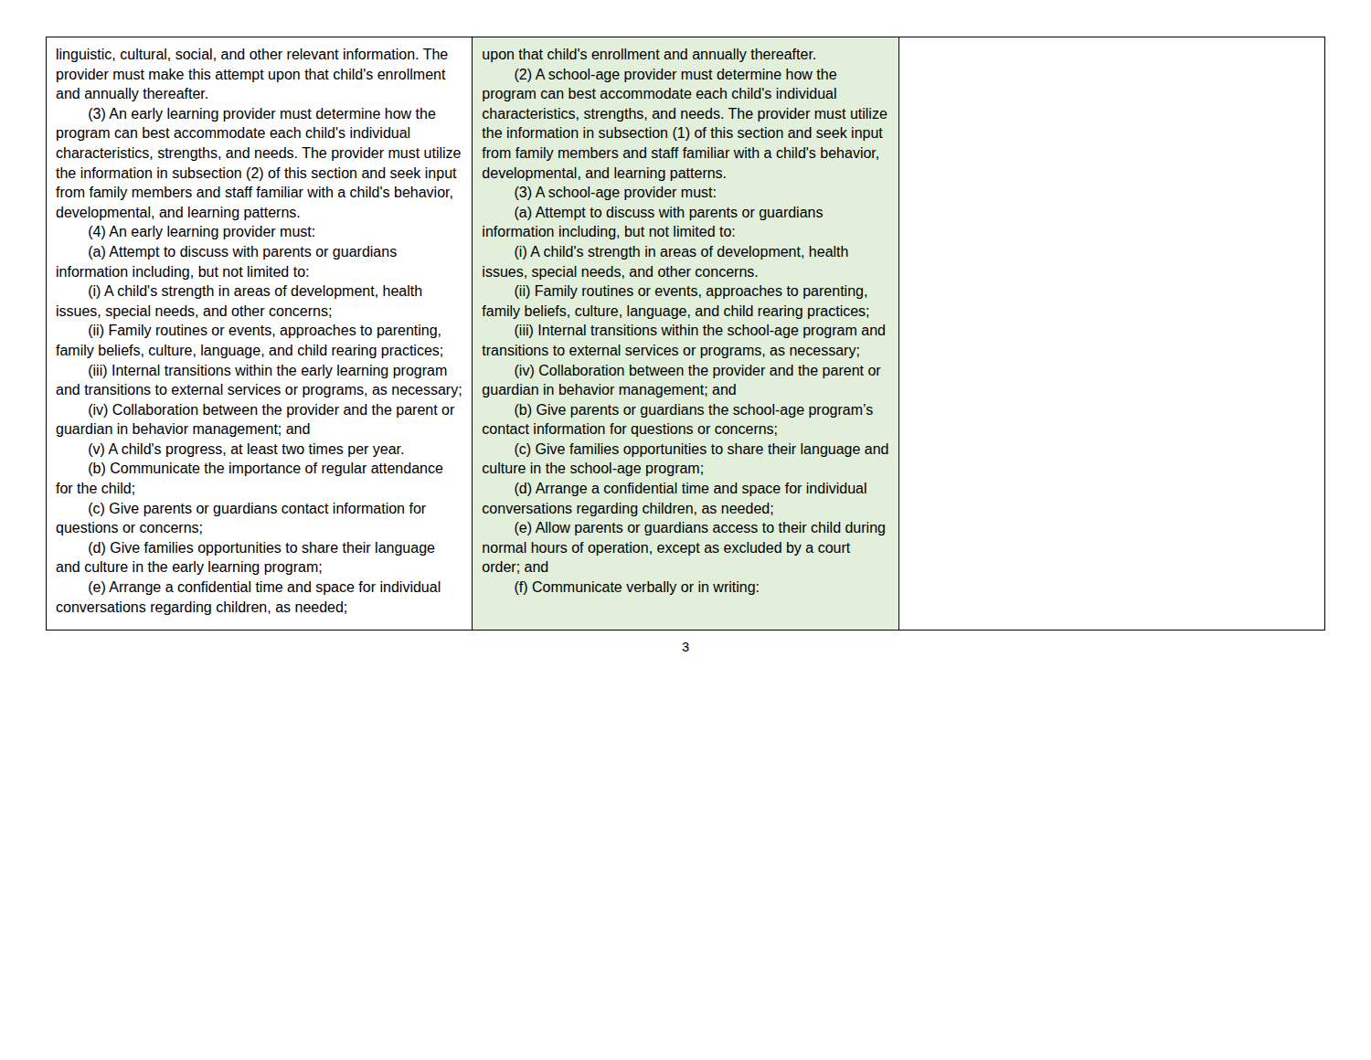| linguistic, cultural, social, and other relevant information. The provider must make this attempt upon that child's enrollment and annually thereafter. (3) An early learning provider must determine how the program can best accommodate each child's individual characteristics, strengths, and needs. The provider must utilize the information in subsection (2) of this section and seek input from family members and staff familiar with a child's behavior, developmental, and learning patterns. (4) An early learning provider must: (a) Attempt to discuss with parents or guardians information including, but not limited to: (i) A child's strength in areas of development, health issues, special needs, and other concerns; (ii) Family routines or events, approaches to parenting, family beliefs, culture, language, and child rearing practices; (iii) Internal transitions within the early learning program and transitions to external services or programs, as necessary; (iv) Collaboration between the provider and the parent or guardian in behavior management; and (v) A child's progress, at least two times per year. (b) Communicate the importance of regular attendance for the child; (c) Give parents or guardians contact information for questions or concerns; (d) Give families opportunities to share their language and culture in the early learning program; (e) Arrange a confidential time and space for individual conversations regarding children, as needed; | upon that child's enrollment and annually thereafter. (2) A school-age provider must determine how the program can best accommodate each child's individual characteristics, strengths, and needs. The provider must utilize the information in subsection (1) of this section and seek input from family members and staff familiar with a child's behavior, developmental, and learning patterns. (3) A school-age provider must: (a) Attempt to discuss with parents or guardians information including, but not limited to: (i) A child's strength in areas of development, health issues, special needs, and other concerns. (ii) Family routines or events, approaches to parenting, family beliefs, culture, language, and child rearing practices; (iii) Internal transitions within the school-age program and transitions to external services or programs, as necessary; (iv) Collaboration between the provider and the parent or guardian in behavior management; and (b) Give parents or guardians the school-age program’s contact information for questions or concerns; (c) Give families opportunities to share their language and culture in the school-age program; (d) Arrange a confidential time and space for individual conversations regarding children, as needed; (e) Allow parents or guardians access to their child during normal hours of operation, except as excluded by a court order; and (f) Communicate verbally or in writing: | |
3